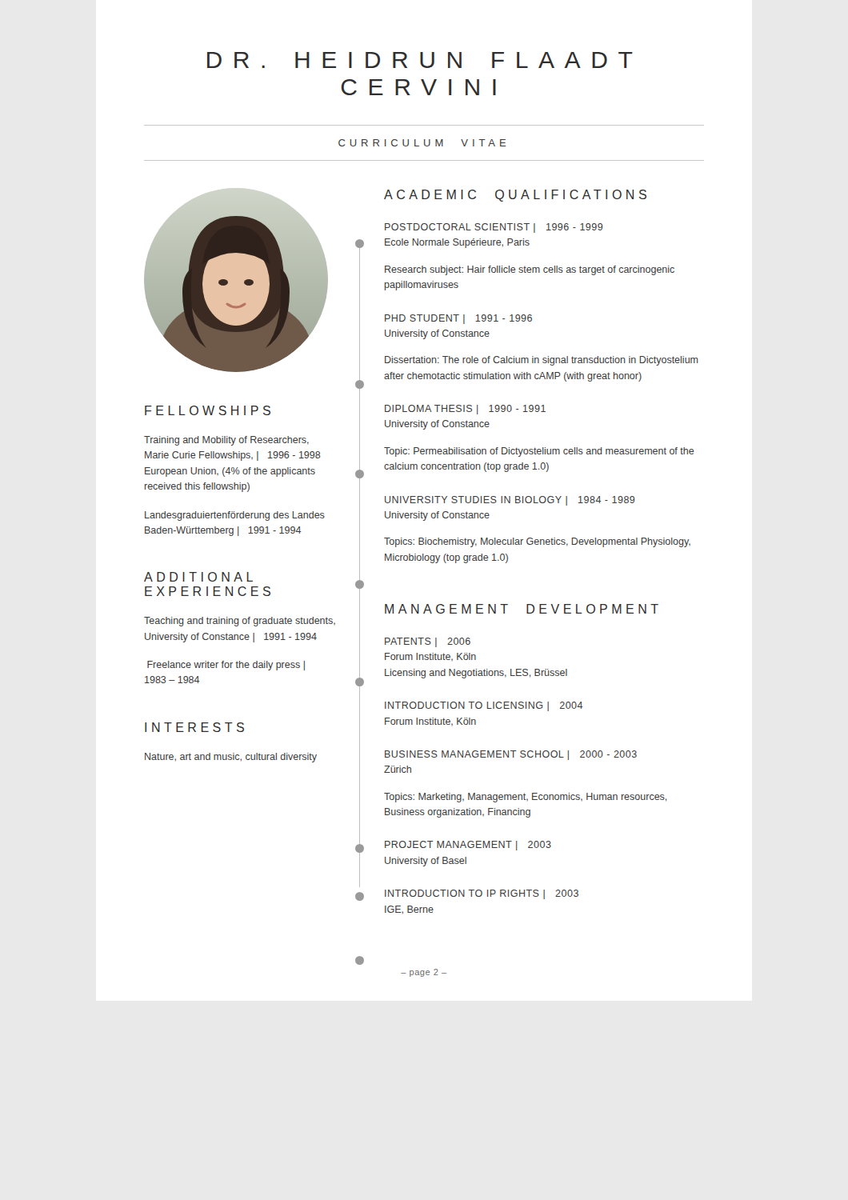DR. HEIDRUN FLAADT CERVINI
CURRICULUM VITAE
Fellowships
Training and Mobility of Researchers, Marie Curie Fellowships, | 1996 - 1998 European Union, (4% of the applicants received this fellowship)
Landesgraduiertenförderung des Landes Baden-Württemberg | 1991 - 1994
Additional
Experiences
Teaching and training of graduate students, University of Constance | 1991 - 1994
Freelance writer for the daily press | 1983 – 1984
Interests
Nature, art and music, cultural diversity
Academic Qualifications
POSTDOCTORAL SCIENTIST | 1996 - 1999
Ecole Normale Supérieure, Paris
Research subject: Hair follicle stem cells as target of carcinogenic papillomaviruses
PHD STUDENT | 1991 - 1996
University of Constance
Dissertation: The role of Calcium in signal transduction in Dictyostelium after chemotactic stimulation with cAMP (with great honor)
DIPLOMA THESIS | 1990 - 1991
University of Constance
Topic: Permeabilisation of Dictyostelium cells and measurement of the calcium concentration (top grade 1.0)
UNIVERSITY STUDIES IN BIOLOGY | 1984 - 1989
University of Constance
Topics: Biochemistry, Molecular Genetics, Developmental Physiology, Microbiology (top grade 1.0)
Management Development
PATENTS | 2006
Forum Institute, Köln
Licensing and Negotiations, LES, Brüssel
INTRODUCTION TO LICENSING | 2004
Forum Institute, Köln
BUSINESS MANAGEMENT SCHOOL | 2000 - 2003
Zürich
Topics: Marketing, Management, Economics, Human resources, Business organization, Financing
PROJECT MANAGEMENT | 2003
University of Basel
INTRODUCTION TO IP RIGHTS | 2003
IGE, Berne
– page 2 –